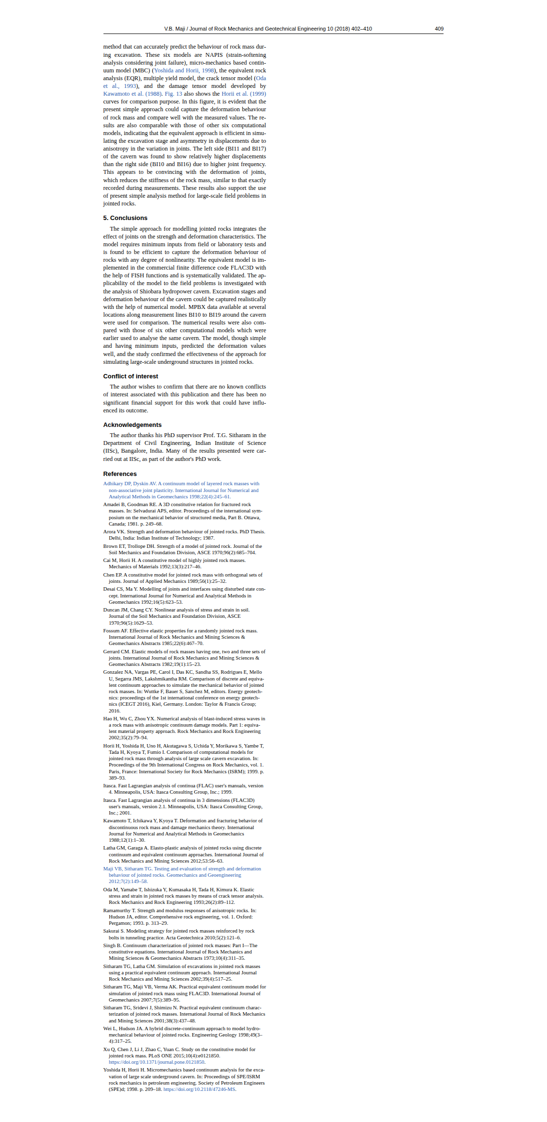V.B. Maji / Journal of Rock Mechanics and Geotechnical Engineering 10 (2018) 402–410
409
method that can accurately predict the behaviour of rock mass during excavation. These six models are NAPIS (strain-softening analysis considering joint failure), micro-mechanics based continuum model (MBC) (Yoshida and Horii, 1998), the equivalent rock analysis (EQR), multiple yield model, the crack tensor model (Oda et al., 1993), and the damage tensor model developed by Kawamoto et al. (1988). Fig. 13 also shows the Horii et al. (1999) curves for comparison purpose. In this figure, it is evident that the present simple approach could capture the deformation behaviour of rock mass and compare well with the measured values. The results are also comparable with those of other six computational models, indicating that the equivalent approach is efficient in simulating the excavation stage and asymmetry in displacements due to anisotropy in the variation in joints. The left side (BI11 and BI17) of the cavern was found to show relatively higher displacements than the right side (BI10 and BI16) due to higher joint frequency. This appears to be convincing with the deformation of joints, which reduces the stiffness of the rock mass, similar to that exactly recorded during measurements. These results also support the use of present simple analysis method for large-scale field problems in jointed rocks.
5. Conclusions
The simple approach for modelling jointed rocks integrates the effect of joints on the strength and deformation characteristics. The model requires minimum inputs from field or laboratory tests and is found to be efficient to capture the deformation behaviour of rocks with any degree of nonlinearity. The equivalent model is implemented in the commercial finite difference code FLAC3D with the help of FISH functions and is systematically validated. The applicability of the model to the field problems is investigated with the analysis of Shiobara hydropower cavern. Excavation stages and deformation behaviour of the cavern could be captured realistically with the help of numerical model. MPBX data available at several locations along measurement lines BI10 to BI19 around the cavern were used for comparison. The numerical results were also compared with those of six other computational models which were earlier used to analyse the same cavern. The model, though simple and having minimum inputs, predicted the deformation values well, and the study confirmed the effectiveness of the approach for simulating large-scale underground structures in jointed rocks.
Conflict of interest
The author wishes to confirm that there are no known conflicts of interest associated with this publication and there has been no significant financial support for this work that could have influenced its outcome.
Acknowledgements
The author thanks his PhD supervisor Prof. T.G. Sitharam in the Department of Civil Engineering, Indian Institute of Science (IISc), Bangalore, India. Many of the results presented were carried out at IISc, as part of the author's PhD work.
References
Adhikary DP, Dyskin AV. A continuum model of layered rock masses with non-associative joint plasticity. International Journal for Numerical and Analytical Methods in Geomechanics 1998;22(4):245–61.
Amadei B, Goodman RE. A 3D constitutive relation for fractured rock masses. In: Selvadurai APS, editor. Proceedings of the international symposium on the mechanical behavior of structured media, Part B. Ottawa, Canada; 1981. p. 249–68.
Arora VK. Strength and deformation behaviour of jointed rocks. PhD Thesis. Delhi, India: Indian Institute of Technology; 1987.
Brown ET, Trollope DH. Strength of a model of jointed rock. Journal of the Soil Mechanics and Foundation Division, ASCE 1970;96(2):685–704.
Cai M, Horii H. A constitutive model of highly jointed rock masses. Mechanics of Materials 1992;13(3):217–46.
Chen EP. A constitutive model for jointed rock mass with orthogonal sets of joints. Journal of Applied Mechanics 1989;56(1):25–32.
Desai CS, Ma Y. Modelling of joints and interfaces using disturbed state concept. International Journal for Numerical and Analytical Methods in Geomechanics 1992;16(5):623–53.
Duncan JM, Chang CY. Nonlinear analysis of stress and strain in soil. Journal of the Soil Mechanics and Foundation Division, ASCE 1970;96(5):1629–53.
Fossum AF. Effective elastic properties for a randomly jointed rock mass. International Journal of Rock Mechanics and Mining Sciences & Geomechanics Abstracts 1985;22(6):467–70.
Gerrard CM. Elastic models of rock masses having one, two and three sets of joints. International Journal of Rock Mechanics and Mining Sciences & Geomechanics Abstracts 1982;19(1):15–23.
Gonzalez NA, Vargas PE, Carol I, Das KC, Sandha SS, Rodrigues E, Mello U, Segarra JMS, Lakshmikantha RM. Comparison of discrete and equivalent continuum approaches to simulate the mechanical behavior of jointed rock masses. In: Wuttke F, Bauer S, Sanchez M, editors. Energy geotechnics: proceedings of the 1st international conference on energy geotechnics (ICEGT 2016), Kiel, Germany. London: Taylor & Francis Group; 2016.
Hao H, Wu C, Zhou YX. Numerical analysis of blast-induced stress waves in a rock mass with anisotropic continuum damage models. Part 1: equivalent material property approach. Rock Mechanics and Rock Engineering 2002;35(2):79–94.
Horii H, Yoshida H, Uno H, Akutagawa S, Uchida Y, Morikawa S, Yambe T, Tada H, Kyoya T, Fumio I. Comparison of computational models for jointed rock mass through analysis of large scale cavern excavation. In: Proceedings of the 9th International Congress on Rock Mechanics, vol. 1. Paris, France: International Society for Rock Mechanics (ISRM); 1999. p. 389–93.
Itasca. Fast Lagrangian analysis of continua (FLAC) user's manuals, version 4. Minneapolis, USA: Itasca Consulting Group, Inc.; 1999.
Itasca. Fast Lagrangian analysis of continua in 3 dimensions (FLAC3D) user's manuals, version 2.1. Minneapolis, USA: Itasca Consulting Group, Inc.; 2001.
Kawamoto T, Ichikawa Y, Kyoya T. Deformation and fracturing behavior of discontinuous rock mass and damage mechanics theory. International Journal for Numerical and Analytical Methods in Geomechanics 1988;12(1):1–30.
Latha GM, Garaga A. Elasto-plastic analysis of jointed rocks using discrete continuum and equivalent continuum approaches. International Journal of Rock Mechanics and Mining Sciences 2012;53:56–63.
Maji VB, Sitharam TG. Testing and evaluation of strength and deformation behaviour of jointed rocks. Geomechanics and Geoengineering 2012;7(2):149–58.
Oda M, Yamabe T, Ishizuka Y, Kumasaka H, Tada H, Kimura K. Elastic stress and strain in jointed rock masses by means of crack tensor analysis. Rock Mechanics and Rock Engineering 1993;26(2):89–112.
Ramamurthy T. Strength and modulus responses of anisotropic rocks. In: Hudson JA, editor. Comprehensive rock engineering, vol. 1. Oxford: Pergamon; 1993. p. 313–29.
Sakurai S. Modeling strategy for jointed rock masses reinforced by rock bolts in tunneling practice. Acta Geotechnica 2010;5(2):121–6.
Singh B. Continuum characterization of jointed rock masses: Part I—The constitutive equations. International Journal of Rock Mechanics and Mining Sciences & Geomechanics Abstracts 1973;10(4):311–35.
Sitharam TG, Latha GM. Simulation of excavations in jointed rock masses using a practical equivalent continuum approach. International Journal Rock Mechanics and Mining Sciences 2002;39(4):517–25.
Sitharam TG, Maji VB, Verma AK. Practical equivalent continuum model for simulation of jointed rock mass using FLAC3D. International Journal of Geomechanics 2007;7(5):389–95.
Sitharam TG, Sridevi J, Shimizu N. Practical equivalent continuum characterization of jointed rock masses. International Journal of Rock Mechanics and Mining Sciences 2001;38(3):437–48.
Wei L, Hudson JA. A hybrid discrete-continuum approach to model hydro-mechanical behaviour of jointed rocks. Engineering Geology 1998;49(3–4):317–25.
Xu Q, Chen J, Li J, Zhao C, Yuan C. Study on the constitutive model for jointed rock mass. PLoS ONE 2015;10(4):e0121850. https://doi.org/10.1371/journal.pone.0121850.
Yoshida H, Horii H. Micromechanics based continuum analysis for the excavation of large scale underground cavern. In: Proceedings of SPE/ISRM rock mechanics in petroleum engineering. Society of Petroleum Engineers (SPE)d; 1998. p. 209–18. https://doi.org/10.2118/47246-MS.